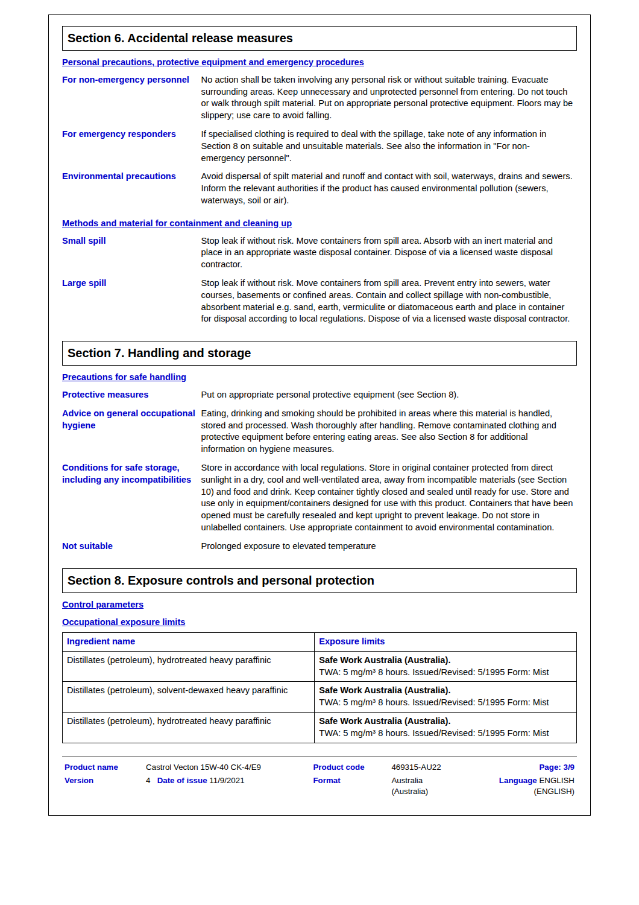Section 6. Accidental release measures
Personal precautions, protective equipment and emergency procedures
| For non-emergency personnel | No action shall be taken involving any personal risk or without suitable training. Evacuate surrounding areas. Keep unnecessary and unprotected personnel from entering. Do not touch or walk through spilt material. Put on appropriate personal protective equipment. Floors may be slippery; use care to avoid falling. |
| For emergency responders | If specialised clothing is required to deal with the spillage, take note of any information in Section 8 on suitable and unsuitable materials. See also the information in "For non-emergency personnel". |
| Environmental precautions | Avoid dispersal of spilt material and runoff and contact with soil, waterways, drains and sewers. Inform the relevant authorities if the product has caused environmental pollution (sewers, waterways, soil or air). |
Methods and material for containment and cleaning up
| Small spill | Stop leak if without risk. Move containers from spill area. Absorb with an inert material and place in an appropriate waste disposal container. Dispose of via a licensed waste disposal contractor. |
| Large spill | Stop leak if without risk. Move containers from spill area. Prevent entry into sewers, water courses, basements or confined areas. Contain and collect spillage with non-combustible, absorbent material e.g. sand, earth, vermiculite or diatomaceous earth and place in container for disposal according to local regulations. Dispose of via a licensed waste disposal contractor. |
Section 7. Handling and storage
Precautions for safe handling
| Protective measures | Put on appropriate personal protective equipment (see Section 8). |
| Advice on general occupational hygiene | Eating, drinking and smoking should be prohibited in areas where this material is handled, stored and processed. Wash thoroughly after handling. Remove contaminated clothing and protective equipment before entering eating areas. See also Section 8 for additional information on hygiene measures. |
| Conditions for safe storage, including any incompatibilities | Store in accordance with local regulations. Store in original container protected from direct sunlight in a dry, cool and well-ventilated area, away from incompatible materials (see Section 10) and food and drink. Keep container tightly closed and sealed until ready for use. Store and use only in equipment/containers designed for use with this product. Containers that have been opened must be carefully resealed and kept upright to prevent leakage. Do not store in unlabelled containers. Use appropriate containment to avoid environmental contamination. |
| Not suitable | Prolonged exposure to elevated temperature |
Section 8. Exposure controls and personal protection
Control parameters
Occupational exposure limits
| Ingredient name | Exposure limits |
| --- | --- |
| Distillates (petroleum), hydrotreated heavy paraffinic | Safe Work Australia (Australia). TWA: 5 mg/m³ 8 hours. Issued/Revised: 5/1995 Form: Mist |
| Distillates (petroleum), solvent-dewaxed heavy paraffinic | Safe Work Australia (Australia). TWA: 5 mg/m³ 8 hours. Issued/Revised: 5/1995 Form: Mist |
| Distillates (petroleum), hydrotreated heavy paraffinic | Safe Work Australia (Australia). TWA: 5 mg/m³ 8 hours. Issued/Revised: 5/1995 Form: Mist |
| Product name | Castrol Vecton 15W-40 CK-4/E9 | Product code | 469315-AU22 | Page: 3/9 |
| Version | 4 Date of issue 11/9/2021 | Format | Australia (Australia) | Language ENGLISH (ENGLISH) |